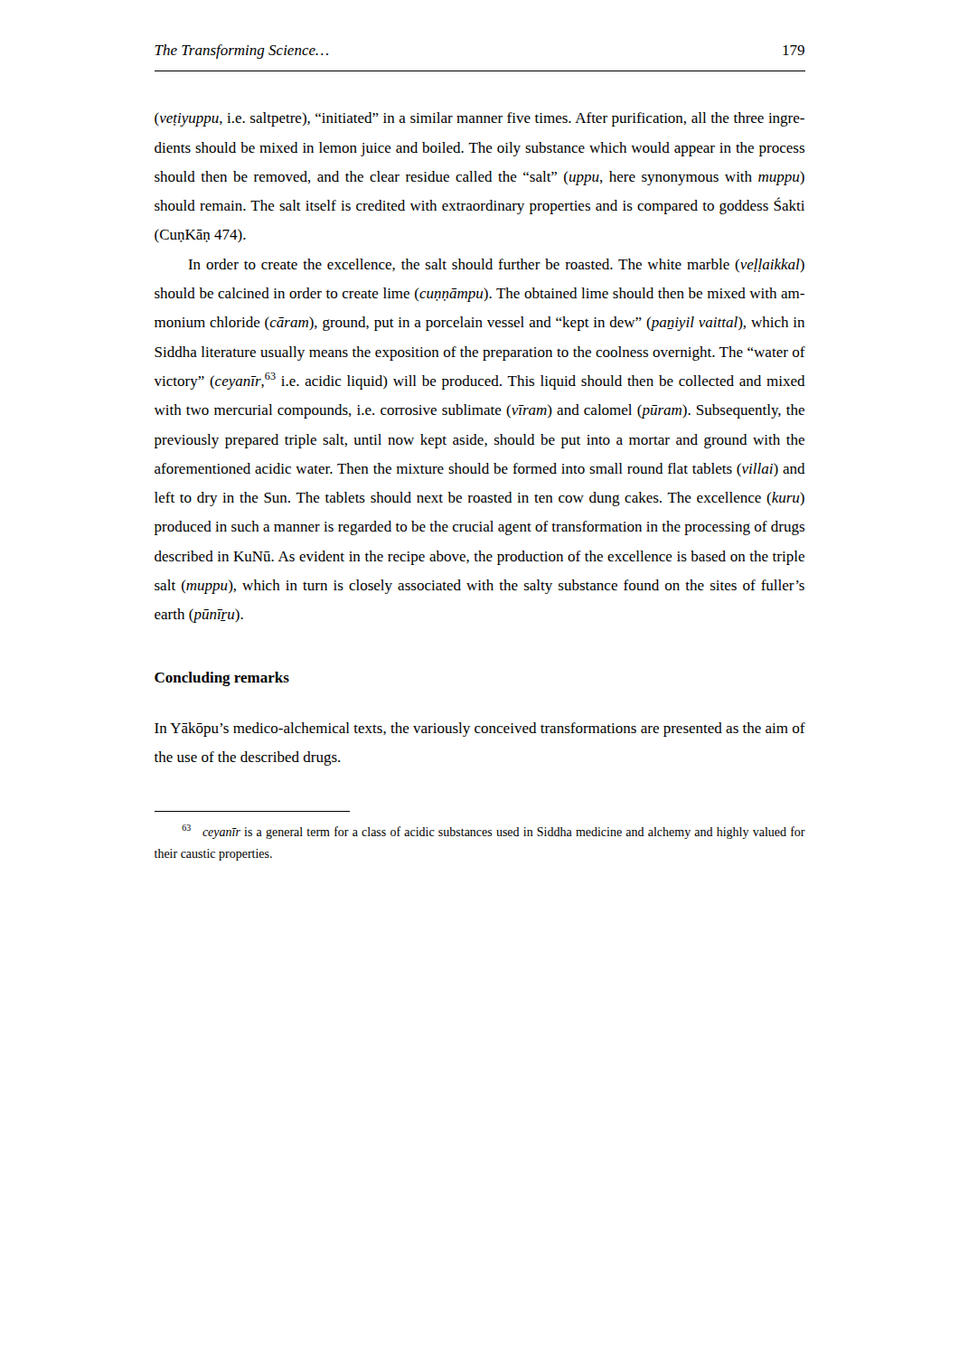The Transforming Science… 179
(veṭiyuppu, i.e. saltpetre), “initiated” in a similar manner five times. After purification, all the three ingredients should be mixed in lemon juice and boiled. The oily substance which would appear in the process should then be removed, and the clear residue called the “salt” (uppu, here synonymous with muppu) should remain. The salt itself is credited with extraordinary properties and is compared to goddess Śakti (CuṇKāṇ 474).
In order to create the excellence, the salt should further be roasted. The white marble (veḷḷaikkal) should be calcined in order to create lime (cuṇṇāmpu). The obtained lime should then be mixed with ammonium chloride (cāram), ground, put in a porcelain vessel and “kept in dew” (paṉiyil vaittal), which in Siddha literature usually means the exposition of the preparation to the coolness overnight. The “water of victory” (ceyanīr,63 i.e. acidic liquid) will be produced. This liquid should then be collected and mixed with two mercurial compounds, i.e. corrosive sublimate (vīram) and calomel (pūram). Subsequently, the previously prepared triple salt, until now kept aside, should be put into a mortar and ground with the aforementioned acidic water. Then the mixture should be formed into small round flat tablets (villai) and left to dry in the Sun. The tablets should next be roasted in ten cow dung cakes. The excellence (kuru) produced in such a manner is regarded to be the crucial agent of transformation in the processing of drugs described in KuNū. As evident in the recipe above, the production of the excellence is based on the triple salt (muppu), which in turn is closely associated with the salty substance found on the sites of fuller’s earth (pūnīṟu).
Concluding remarks
In Yākōpu’s medico-alchemical texts, the variously conceived transformations are presented as the aim of the use of the described drugs.
63 ceyanīr is a general term for a class of acidic substances used in Siddha medicine and alchemy and highly valued for their caustic properties.